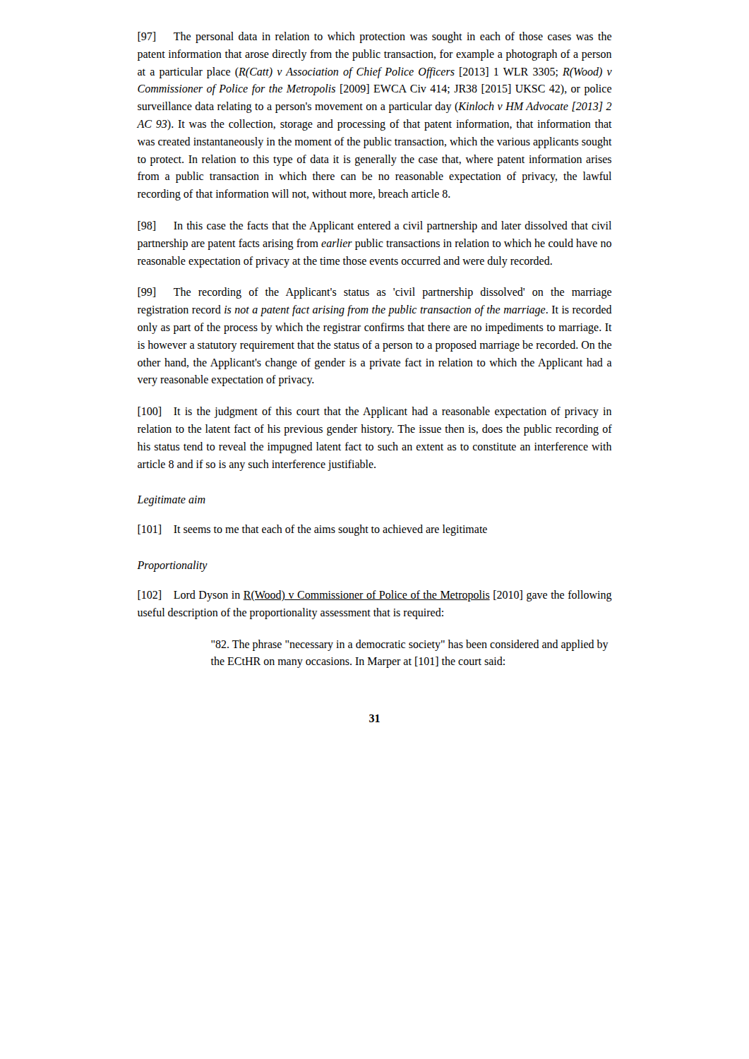[97] The personal data in relation to which protection was sought in each of those cases was the patent information that arose directly from the public transaction, for example a photograph of a person at a particular place (R(Catt) v Association of Chief Police Officers [2013] 1 WLR 3305; R(Wood) v Commissioner of Police for the Metropolis [2009] EWCA Civ 414; JR38 [2015] UKSC 42), or police surveillance data relating to a person's movement on a particular day (Kinloch v HM Advocate [2013] 2 AC 93). It was the collection, storage and processing of that patent information, that information that was created instantaneously in the moment of the public transaction, which the various applicants sought to protect. In relation to this type of data it is generally the case that, where patent information arises from a public transaction in which there can be no reasonable expectation of privacy, the lawful recording of that information will not, without more, breach article 8.
[98] In this case the facts that the Applicant entered a civil partnership and later dissolved that civil partnership are patent facts arising from earlier public transactions in relation to which he could have no reasonable expectation of privacy at the time those events occurred and were duly recorded.
[99] The recording of the Applicant's status as 'civil partnership dissolved' on the marriage registration record is not a patent fact arising from the public transaction of the marriage. It is recorded only as part of the process by which the registrar confirms that there are no impediments to marriage. It is however a statutory requirement that the status of a person to a proposed marriage be recorded. On the other hand, the Applicant's change of gender is a private fact in relation to which the Applicant had a very reasonable expectation of privacy.
[100] It is the judgment of this court that the Applicant had a reasonable expectation of privacy in relation to the latent fact of his previous gender history. The issue then is, does the public recording of his status tend to reveal the impugned latent fact to such an extent as to constitute an interference with article 8 and if so is any such interference justifiable.
Legitimate aim
[101] It seems to me that each of the aims sought to achieved are legitimate
Proportionality
[102] Lord Dyson in R(Wood) v Commissioner of Police of the Metropolis [2010] gave the following useful description of the proportionality assessment that is required:
"82. The phrase "necessary in a democratic society" has been considered and applied by the ECtHR on many occasions. In Marper at [101] the court said:
31